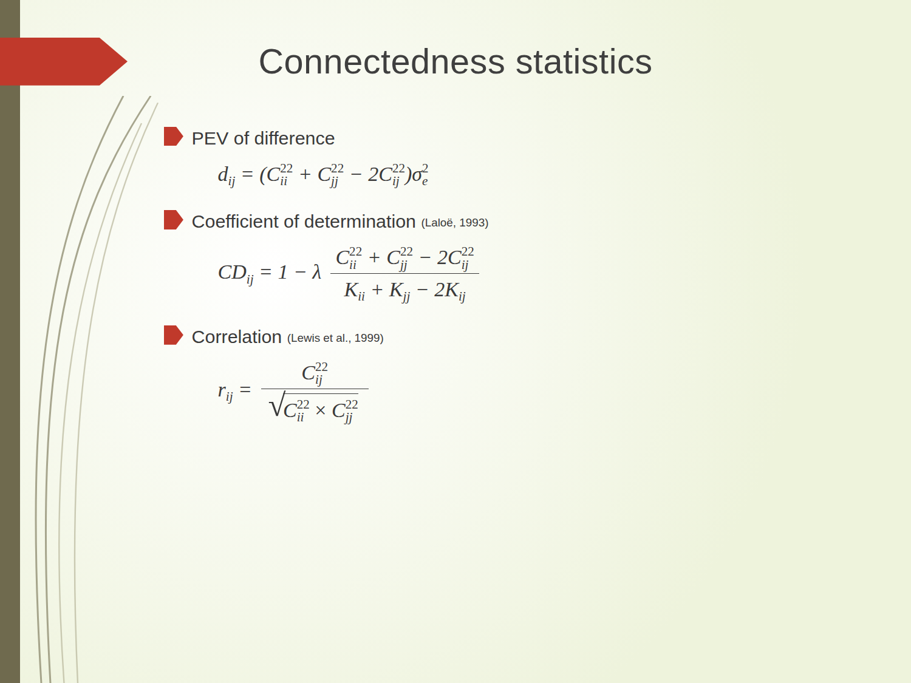Connectedness statistics
PEV of difference dij = (C 22 ii + C 22 jj − 2C 22 ij)σ 2 e
Coefficient of determination (Laloë, 1993) CD ij = 1 − λ C 22 ii + C 22 jj − 2C 22 ij Kii + Kjj − 2Kij
Correlation (Lewis et al., 1999) rij = C 22 ij C 22 ii × C 22 jj